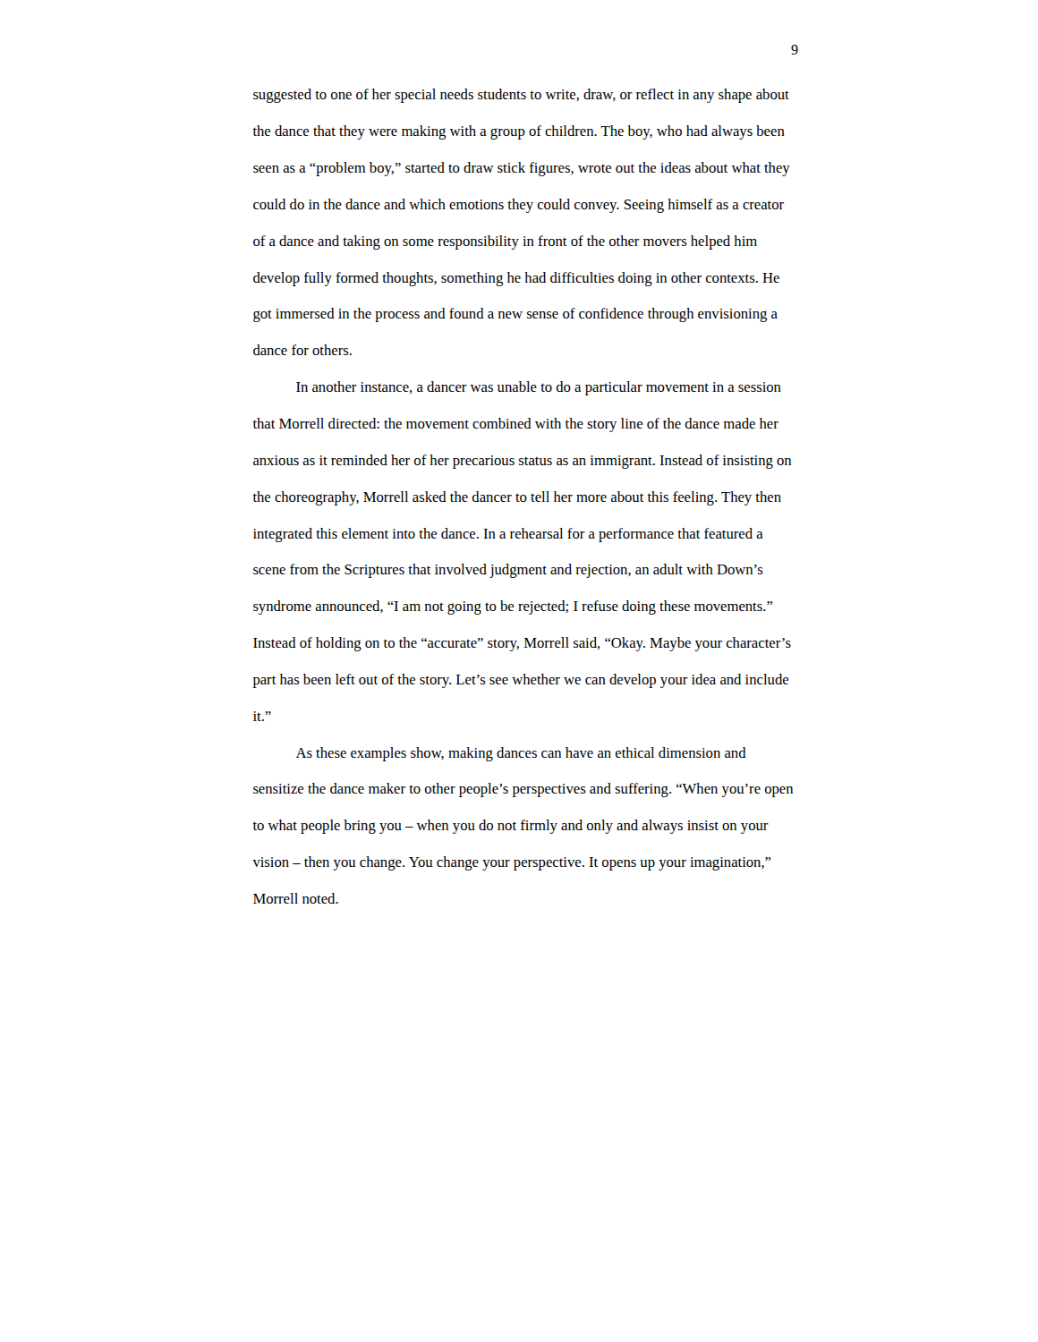9
suggested to one of her special needs students to write, draw, or reflect in any shape about the dance that they were making with a group of children. The boy, who had always been seen as a “problem boy,” started to draw stick figures, wrote out the ideas about what they could do in the dance and which emotions they could convey. Seeing himself as a creator of a dance and taking on some responsibility in front of the other movers helped him develop fully formed thoughts, something he had difficulties doing in other contexts. He got immersed in the process and found a new sense of confidence through envisioning a dance for others.
In another instance, a dancer was unable to do a particular movement in a session that Morrell directed: the movement combined with the story line of the dance made her anxious as it reminded her of her precarious status as an immigrant. Instead of insisting on the choreography, Morrell asked the dancer to tell her more about this feeling. They then integrated this element into the dance. In a rehearsal for a performance that featured a scene from the Scriptures that involved judgment and rejection, an adult with Down’s syndrome announced, “I am not going to be rejected; I refuse doing these movements.” Instead of holding on to the “accurate” story, Morrell said, “Okay. Maybe your character’s part has been left out of the story. Let’s see whether we can develop your idea and include it.”
As these examples show, making dances can have an ethical dimension and sensitize the dance maker to other people’s perspectives and suffering. “When you’re open to what people bring you – when you do not firmly and only and always insist on your vision – then you change. You change your perspective. It opens up your imagination,” Morrell noted.